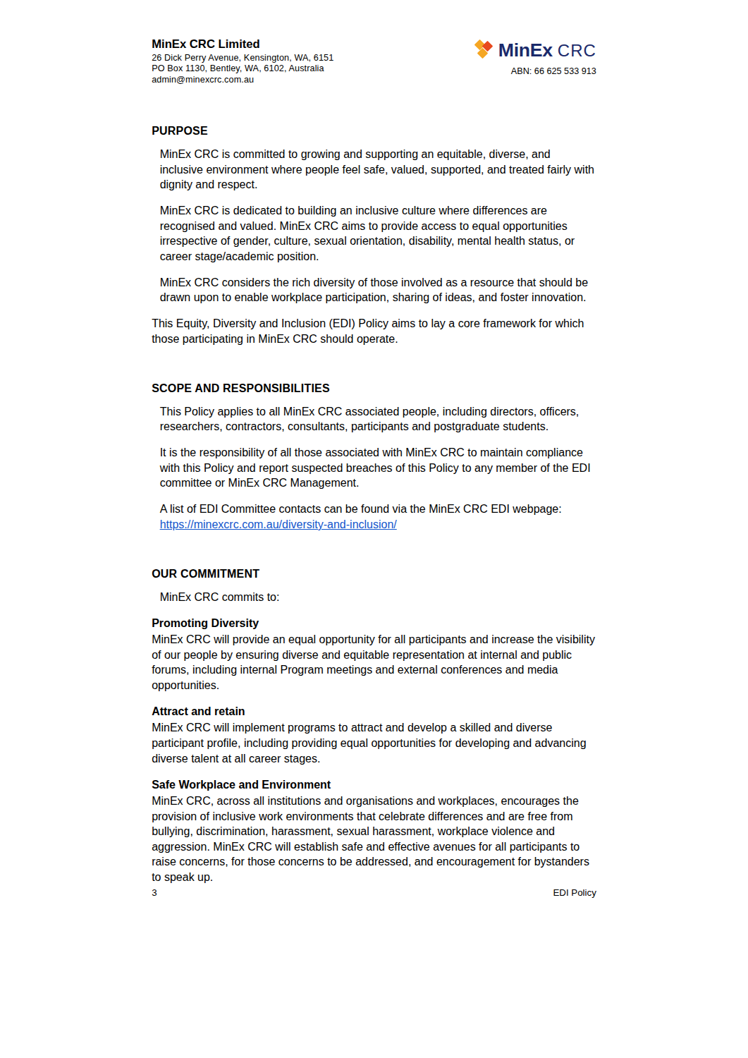MinEx CRC Limited
26 Dick Perry Avenue, Kensington, WA, 6151
PO Box 1130, Bentley, WA, 6102, Australia
admin@minexcrc.com.au
MinEx CRC
ABN: 66 625 533 913
PURPOSE
MinEx CRC is committed to growing and supporting an equitable, diverse, and inclusive environment where people feel safe, valued, supported, and treated fairly with dignity and respect.
MinEx CRC is dedicated to building an inclusive culture where differences are recognised and valued. MinEx CRC aims to provide access to equal opportunities irrespective of gender, culture, sexual orientation, disability, mental health status, or career stage/academic position.
MinEx CRC considers the rich diversity of those involved as a resource that should be drawn upon to enable workplace participation, sharing of ideas, and foster innovation.
This Equity, Diversity and Inclusion (EDI) Policy aims to lay a core framework for which those participating in MinEx CRC should operate.
SCOPE AND RESPONSIBILITIES
This Policy applies to all MinEx CRC associated people, including directors, officers, researchers, contractors, consultants, participants and postgraduate students.
It is the responsibility of all those associated with MinEx CRC to maintain compliance with this Policy and report suspected breaches of this Policy to any member of the EDI committee or MinEx CRC Management.
A list of EDI Committee contacts can be found via the MinEx CRC EDI webpage:
https://minexcrc.com.au/diversity-and-inclusion/
OUR COMMITMENT
MinEx CRC commits to:
Promoting Diversity
MinEx CRC will provide an equal opportunity for all participants and increase the visibility of our people by ensuring diverse and equitable representation at internal and public forums, including internal Program meetings and external conferences and media opportunities.
Attract and retain
MinEx CRC will implement programs to attract and develop a skilled and diverse participant profile, including providing equal opportunities for developing and advancing diverse talent at all career stages.
Safe Workplace and Environment
MinEx CRC, across all institutions and organisations and workplaces, encourages the provision of inclusive work environments that celebrate differences and are free from bullying, discrimination, harassment, sexual harassment, workplace violence and aggression. MinEx CRC will establish safe and effective avenues for all participants to raise concerns, for those concerns to be addressed, and encouragement for bystanders to speak up.
3
EDI Policy